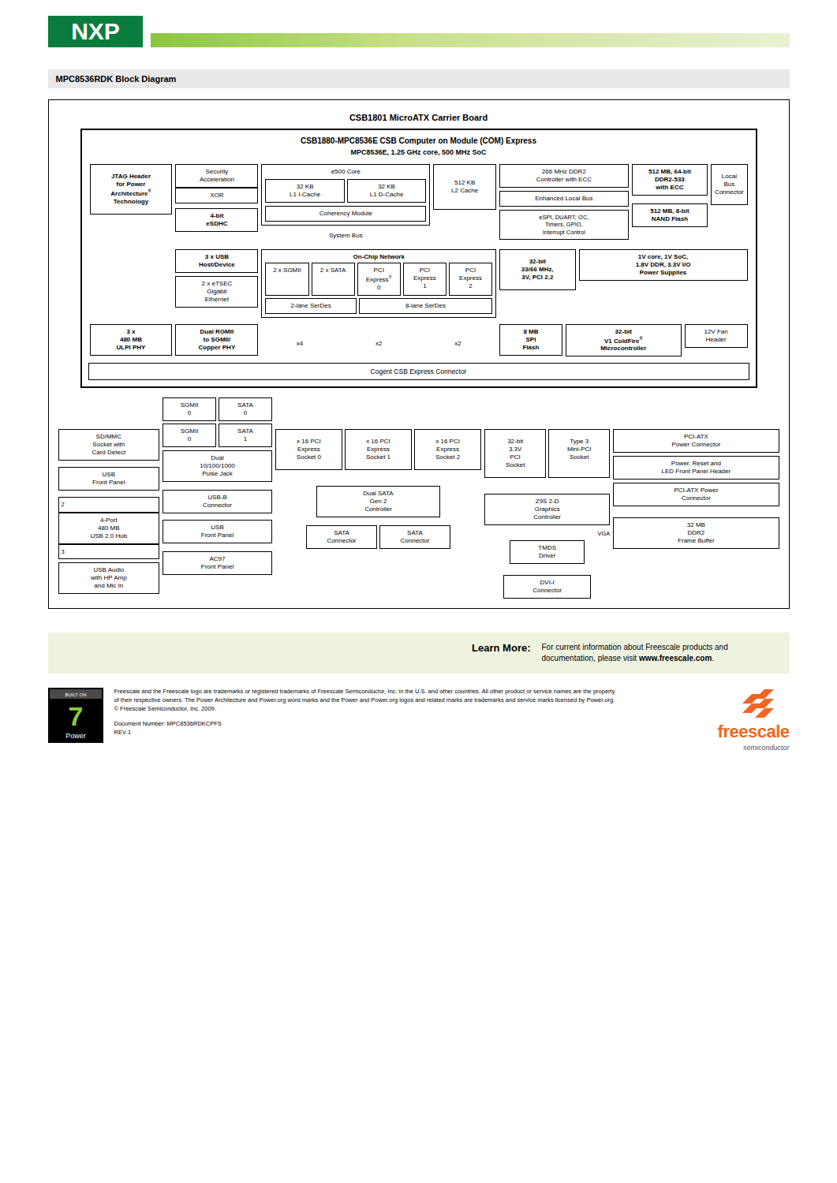NXP
MPC8536RDK Block Diagram
CSB1801 MicroATX Carrier Board
CSB1880-MPC8536E CSB Computer on Module (COM) Express
MPC8536E, 1.25 GHz core, 500 MHz SoC
| JTAG Header for Power Architecture ® Technology | Security Acceleration XOR 4-bit eSDHC | e500 Core 32 KB L1 I-Cache 32 KB L1 D-Cache Coherency Module System Bus | 512 KB L2 Cache | 266 MHz DDR2 Controller with ECC Enhanced Local Bus eSPI, DUART, I2C, Timers, GPIO, Interrupt Control | 512 MB, 64-bit DDR2-533 with ECC 512 MB, 8-bit NAND Flash | Local Bus Connector |
| | 3 x USB Host/Device 2 x eTSEC Gigabit Ethernet | On-Chip Network 2 x SGMII 2 x SATA PCI Express ® 0 PCI Express 1 PCI Express 2 2-lane SerDes 8-lane SerDes | 32-bit 33/66 MHz, 3V, PCI 2.2 | 1V core, 1V SoC, 1.8V DDR, 3.3V I/O Power Supplies |
| 3 x 480 MB ULPI PHY | Dual RGMII to SGMII/ Copper PHY | x4 x2 x2 | 8 MB SPI Flash | 32-bit V1 ColdFire ® Microcontroller | 12V Fan Header |
Cogent CSB Express Connector
| SD/MMC Socket with Card Detect USB Front Panel 2 4-Port 480 MB USB 2.0 Hub 3 USB Audio with HP Amp and Mic In | SGMII 0 SATA 0 SGMII 0 SATA 1 Dual 10/100/1000 Pulse Jack USB-B Connector USB Front Panel AC97 Front Panel | x 16 PCI Express Socket 0 x 16 PCI Express Socket 1 x 16 PCI Express Socket 2 Dual SATA Gen 2 Controller SATA Connector SATA Connector | 32-bit 3.3V PCI Socket Type 3 Mini-PCI Socket Z9S 2-D Graphics Controller VGA TMDS Driver DVI-I Connector | PCI-ATX Power Connector Power, Reset and LED Front Panel Header PCI-ATX Power Connector 32 MB DDR2 Frame Buffer |
Learn More:
For current information about Freescale products and documentation, please visit www.freescale.com.
BUILT ON 7 Power
Freescale and the Freescale logo are trademarks or registered trademarks of Freescale Semiconductor, Inc. in the U.S. and other countries. All other product or service names are the property of their respective owners. The Power Architecture and Power.org word marks and the Power and Power.org logos and related marks are trademarks and service marks licensed by Power.org. © Freescale Semiconductor, Inc. 2009.
Document Number: MPC8536RDKCPFS
REV 1
freescale
semiconductor